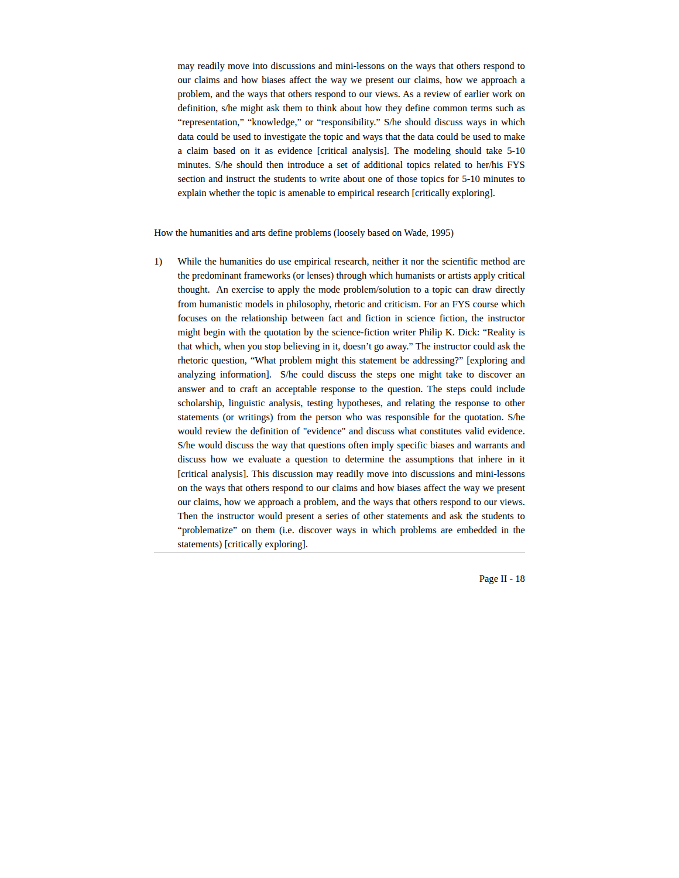may readily move into discussions and mini-lessons on the ways that others respond to our claims and how biases affect the way we present our claims, how we approach a problem, and the ways that others respond to our views. As a review of earlier work on definition, s/he might ask them to think about how they define common terms such as “representation,” “knowledge,” or “responsibility.” S/he should discuss ways in which data could be used to investigate the topic and ways that the data could be used to make a claim based on it as evidence [critical analysis]. The modeling should take 5-10 minutes. S/he should then introduce a set of additional topics related to her/his FYS section and instruct the students to write about one of those topics for 5-10 minutes to explain whether the topic is amenable to empirical research [critically exploring].
How the humanities and arts define problems (loosely based on Wade, 1995)
1) While the humanities do use empirical research, neither it nor the scientific method are the predominant frameworks (or lenses) through which humanists or artists apply critical thought. An exercise to apply the mode problem/solution to a topic can draw directly from humanistic models in philosophy, rhetoric and criticism. For an FYS course which focuses on the relationship between fact and fiction in science fiction, the instructor might begin with the quotation by the science-fiction writer Philip K. Dick: “Reality is that which, when you stop believing in it, doesn’t go away.” The instructor could ask the rhetoric question, “What problem might this statement be addressing?” [exploring and analyzing information]. S/he could discuss the steps one might take to discover an answer and to craft an acceptable response to the question. The steps could include scholarship, linguistic analysis, testing hypotheses, and relating the response to other statements (or writings) from the person who was responsible for the quotation. S/he would review the definition of "evidence" and discuss what constitutes valid evidence. S/he would discuss the way that questions often imply specific biases and warrants and discuss how we evaluate a question to determine the assumptions that inhere in it [critical analysis]. This discussion may readily move into discussions and mini-lessons on the ways that others respond to our claims and how biases affect the way we present our claims, how we approach a problem, and the ways that others respond to our views. Then the instructor would present a series of other statements and ask the students to “problematize” on them (i.e. discover ways in which problems are embedded in the statements) [critically exploring].
Page II - 18